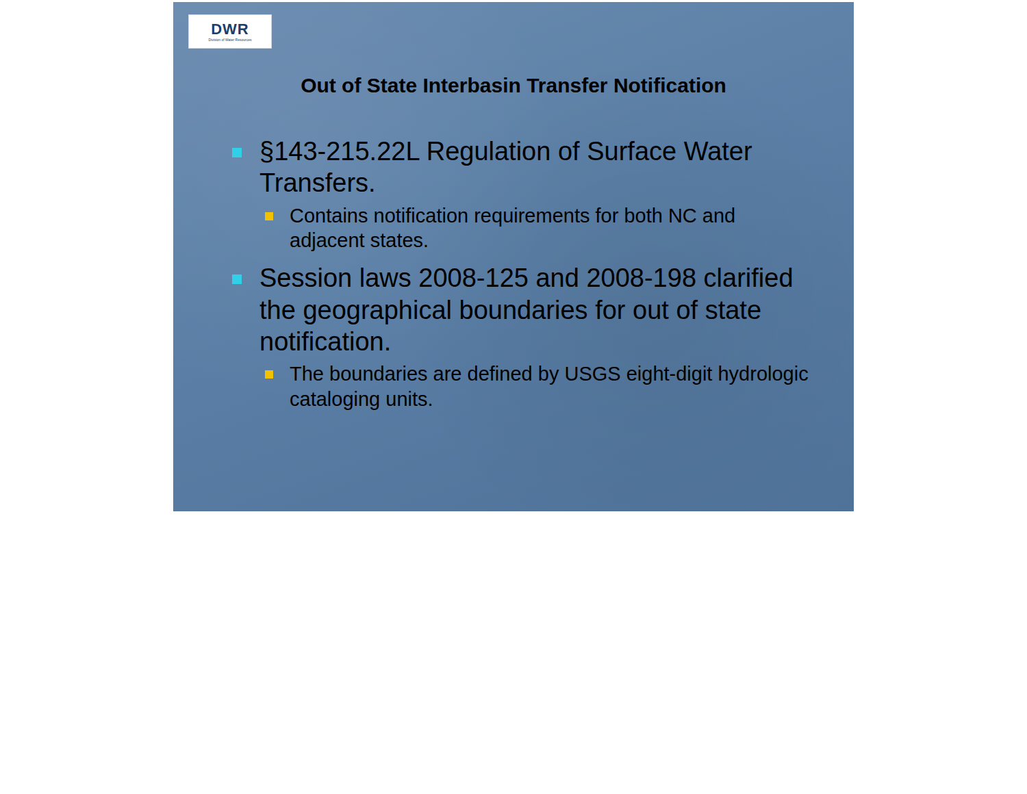DWR Division of Water Resources
Out of State Interbasin Transfer Notification
§143-215.22L Regulation of Surface Water Transfers.
Contains notification requirements for both NC and adjacent states.
Session laws 2008-125 and 2008-198 clarified the geographical boundaries for out of state notification.
The boundaries are defined by USGS eight-digit hydrologic cataloging units.